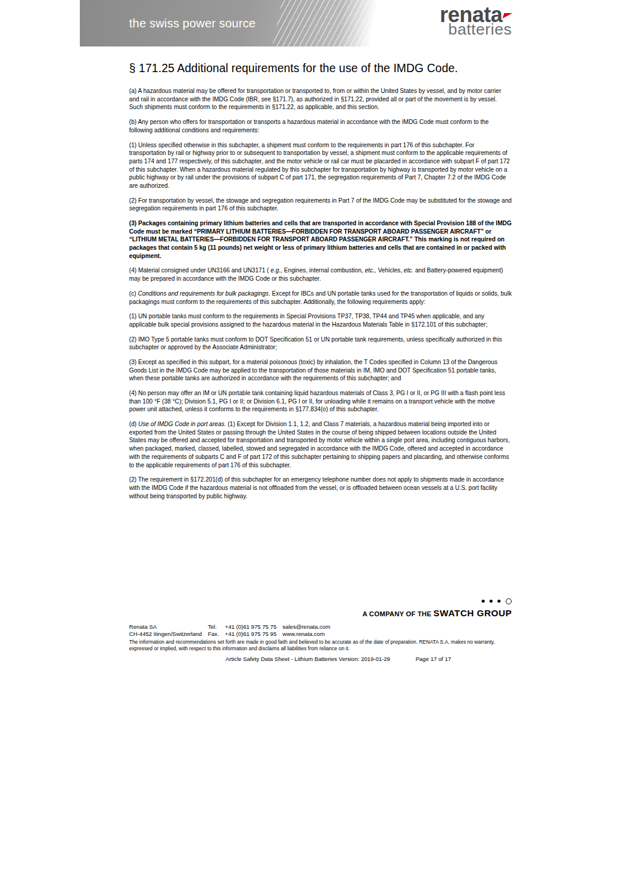the swiss power source
renata
batteries
§ 171.25 Additional requirements for the use of the IMDG Code.
(a) A hazardous material may be offered for transportation or transported to, from or within the United States by vessel, and by motor carrier and rail in accordance with the IMDG Code (IBR, see §171.7), as authorized in §171.22, provided all or part of the movement is by vessel. Such shipments must conform to the requirements in §171.22, as applicable, and this section.
(b) Any person who offers for transportation or transports a hazardous material in accordance with the IMDG Code must conform to the following additional conditions and requirements:
(1) Unless specified otherwise in this subchapter, a shipment must conform to the requirements in part 176 of this subchapter. For transportation by rail or highway prior to or subsequent to transportation by vessel, a shipment must conform to the applicable requirements of parts 174 and 177 respectively, of this subchapter, and the motor vehicle or rail car must be placarded in accordance with subpart F of part 172 of this subchapter. When a hazardous material regulated by this subchapter for transportation by highway is transported by motor vehicle on a public highway or by rail under the provisions of subpart C of part 171, the segregation requirements of Part 7, Chapter 7.2 of the IMDG Code are authorized.
(2) For transportation by vessel, the stowage and segregation requirements in Part 7 of the IMDG Code may be substituted for the stowage and segregation requirements in part 176 of this subchapter.
(3) Packages containing primary lithium batteries and cells that are transported in accordance with Special Provision 188 of the IMDG Code must be marked “PRIMARY LITHIUM BATTERIES—FORBIDDEN FOR TRANSPORT ABOARD PASSENGER AIRCRAFT” or “LITHIUM METAL BATTERIES—FORBIDDEN FOR TRANSPORT ABOARD PASSENGER AIRCRAFT.” This marking is not required on packages that contain 5 kg (11 pounds) net weight or less of primary lithium batteries and cells that are contained in or packed with equipment.
(4) Material consigned under UN3166 and UN3171 ( e.g., Engines, internal combustion, etc., Vehicles, etc. and Battery-powered equipment) may be prepared in accordance with the IMDG Code or this subchapter.
(c) Conditions and requirements for bulk packagings. Except for IBCs and UN portable tanks used for the transportation of liquids or solids, bulk packagings must conform to the requirements of this subchapter. Additionally, the following requirements apply:
(1) UN portable tanks must conform to the requirements in Special Provisions TP37, TP38, TP44 and TP45 when applicable, and any applicable bulk special provisions assigned to the hazardous material in the Hazardous Materials Table in §172.101 of this subchapter;
(2) IMO Type 5 portable tanks must conform to DOT Specification 51 or UN portable tank requirements, unless specifically authorized in this subchapter or approved by the Associate Administrator;
(3) Except as specified in this subpart, for a material poisonous (toxic) by inhalation, the T Codes specified in Column 13 of the Dangerous Goods List in the IMDG Code may be applied to the transportation of those materials in IM, IMO and DOT Specification 51 portable tanks, when these portable tanks are authorized in accordance with the requirements of this subchapter; and
(4) No person may offer an IM or UN portable tank containing liquid hazardous materials of Class 3, PG I or II, or PG III with a flash point less than 100 °F (38 °C); Division 5.1, PG I or II; or Division 6.1, PG I or II, for unloading while it remains on a transport vehicle with the motive power unit attached, unless it conforms to the requirements in §177.834(o) of this subchapter.
(d) Use of IMDG Code in port areas. (1) Except for Division 1.1, 1.2, and Class 7 materials, a hazardous material being imported into or exported from the United States or passing through the United States in the course of being shipped between locations outside the United States may be offered and accepted for transportation and transported by motor vehicle within a single port area, including contiguous harbors, when packaged, marked, classed, labelled, stowed and segregated in accordance with the IMDG Code, offered and accepted in accordance with the requirements of subparts C and F of part 172 of this subchapter pertaining to shipping papers and placarding, and otherwise conforms to the applicable requirements of part 176 of this subchapter.
(2) The requirement in §172.201(d) of this subchapter for an emergency telephone number does not apply to shipments made in accordance with the IMDG Code if the hazardous material is not offloaded from the vessel, or is offloaded between ocean vessels at a U.S. port facility without being transported by public highway.
●●●
A COMPANY OF THE SWATCH GROUP
| Renata SA | Tel. | +41 (0)61 975 75 75 | sales@renata.com |
| CH-4452 Itingen/Switzerland | Fax. | +41 (0)61 975 75 95 | www.renata.com |
The information and recommendations set forth are made in good faith and believed to be accurate as of the date of preparation. RENATA S.A. makes no warranty, expressed or implied, with respect to this information and disclaims all liabilities from reliance on it.
Article Safety Data Sheet - Lithium Batteries Version: 2019-01-29 Page 17 of 17